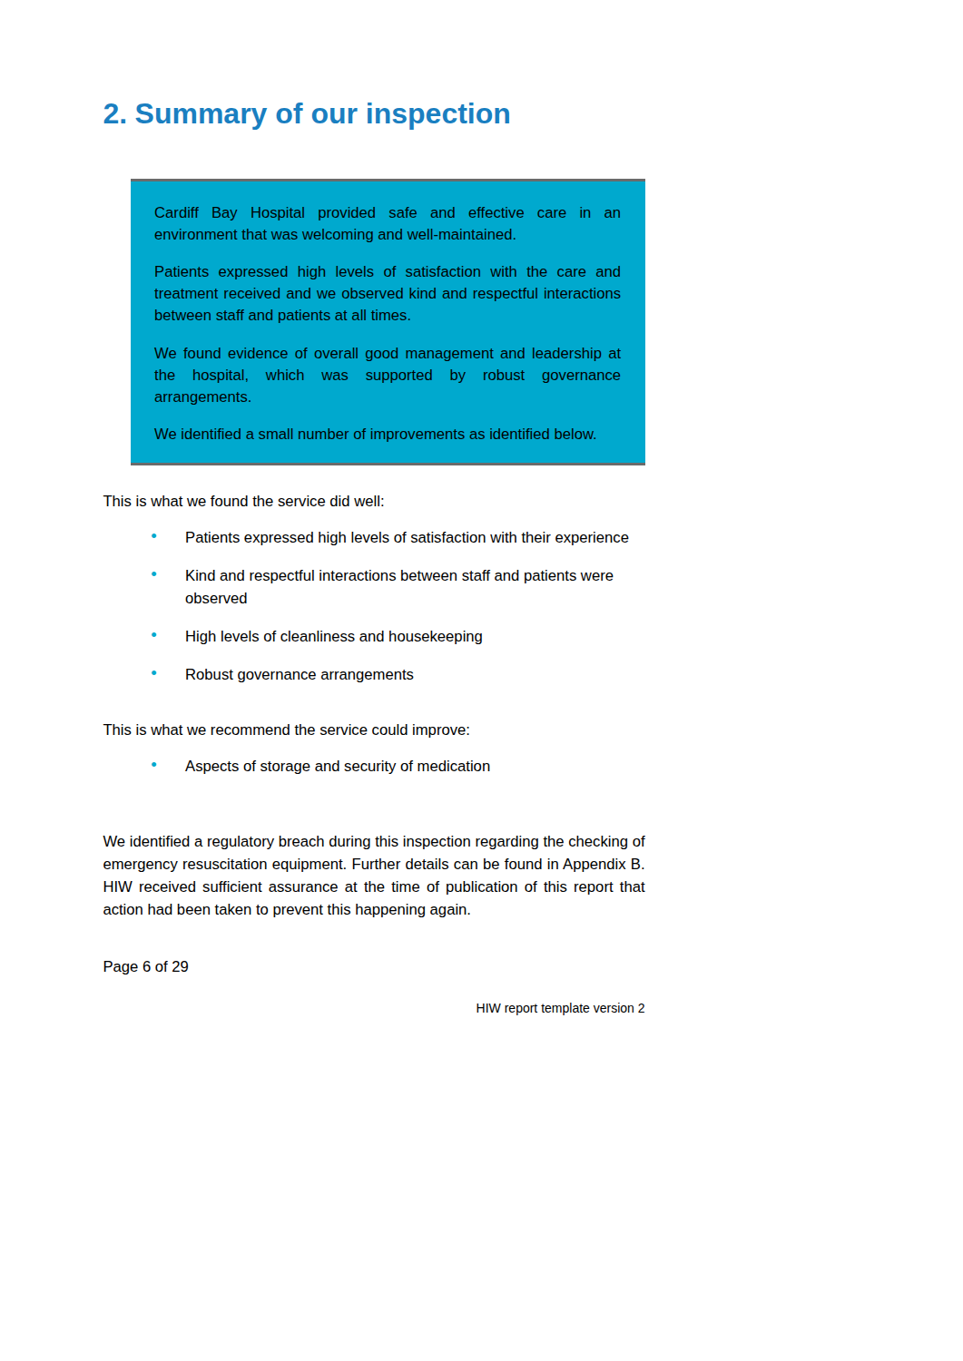2. Summary of our inspection
Cardiff Bay Hospital provided safe and effective care in an environment that was welcoming and well-maintained.
Patients expressed high levels of satisfaction with the care and treatment received and we observed kind and respectful interactions between staff and patients at all times.
We found evidence of overall good management and leadership at the hospital, which was supported by robust governance arrangements.
We identified a small number of improvements as identified below.
This is what we found the service did well:
Patients expressed high levels of satisfaction with their experience
Kind and respectful interactions between staff and patients were observed
High levels of cleanliness and housekeeping
Robust governance arrangements
This is what we recommend the service could improve:
Aspects of storage and security of medication
We identified a regulatory breach during this inspection regarding the checking of emergency resuscitation equipment. Further details can be found in Appendix B. HIW received sufficient assurance at the time of publication of this report that action had been taken to prevent this happening again.
Page 6 of 29
HIW report template version 2